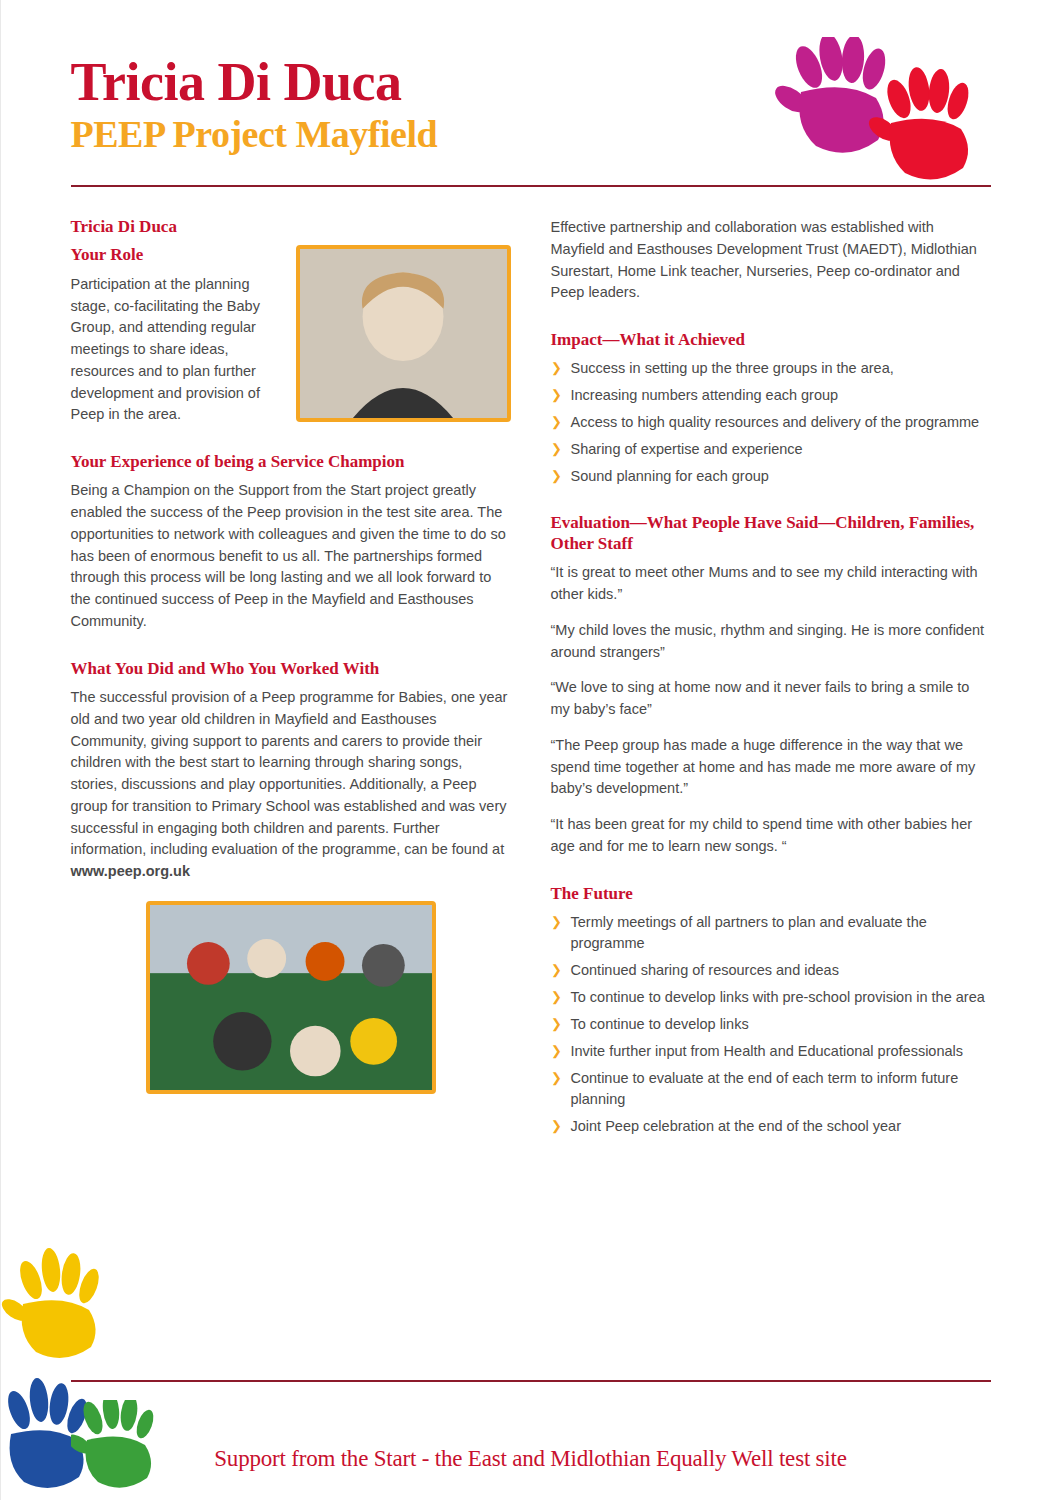Tricia Di Duca
PEEP Project Mayfield
Tricia Di Duca
Your Role
Participation at the planning stage, co-facilitating the Baby Group, and attending regular meetings to share ideas, resources and to plan further development and provision of Peep in the area.
Your Experience of being a Service Champion
Being a Champion on the Support from the Start project greatly enabled the success of the Peep provision in the test site area. The opportunities to network with colleagues and given the time to do so has been of enormous benefit to us all. The partnerships formed through this process will be long lasting and we all look forward to the continued success of Peep in the Mayfield and Easthouses Community.
What You Did and Who You Worked With
The successful provision of a Peep programme for Babies, one year old and two year old children in Mayfield and Easthouses Community, giving support to parents and carers to provide their children with the best start to learning through sharing songs, stories, discussions and play opportunities. Additionally, a Peep group for transition to Primary School was established and was very successful in engaging both children and parents. Further information, including evaluation of the programme, can be found at www.peep.org.uk
Effective partnership and collaboration was established with Mayfield and Easthouses Development Trust (MAEDT), Midlothian Surestart, Home Link teacher, Nurseries, Peep co-ordinator and Peep leaders.
Impact—What it Achieved
Success in setting up the three groups in the area,
Increasing numbers attending each group
Access to high quality resources and delivery of the programme
Sharing of expertise and experience
Sound planning for each group
Evaluation—What People Have Said—Children, Families, Other Staff
“It is great to meet other Mums and to see my child interacting with other kids.”
“My child loves the music, rhythm and singing. He is more confident around strangers”
“We love to sing at home now and it never fails to bring a smile to my baby’s face”
“The Peep group has made a huge difference in the way that we spend time together at home and has made me more aware of my baby’s development.”
“It has been great for my child to spend time with other babies her age and for me to learn new songs. “
The Future
Termly meetings of all partners to plan and evaluate the programme
Continued sharing of resources and ideas
To continue to develop links with pre-school provision in the area
To continue to develop links
Invite further input from Health and Educational professionals
Continue to evaluate at the end of each term to inform future planning
Joint Peep celebration at the end of the school year
Support from the Start - the East and Midlothian Equally Well test site